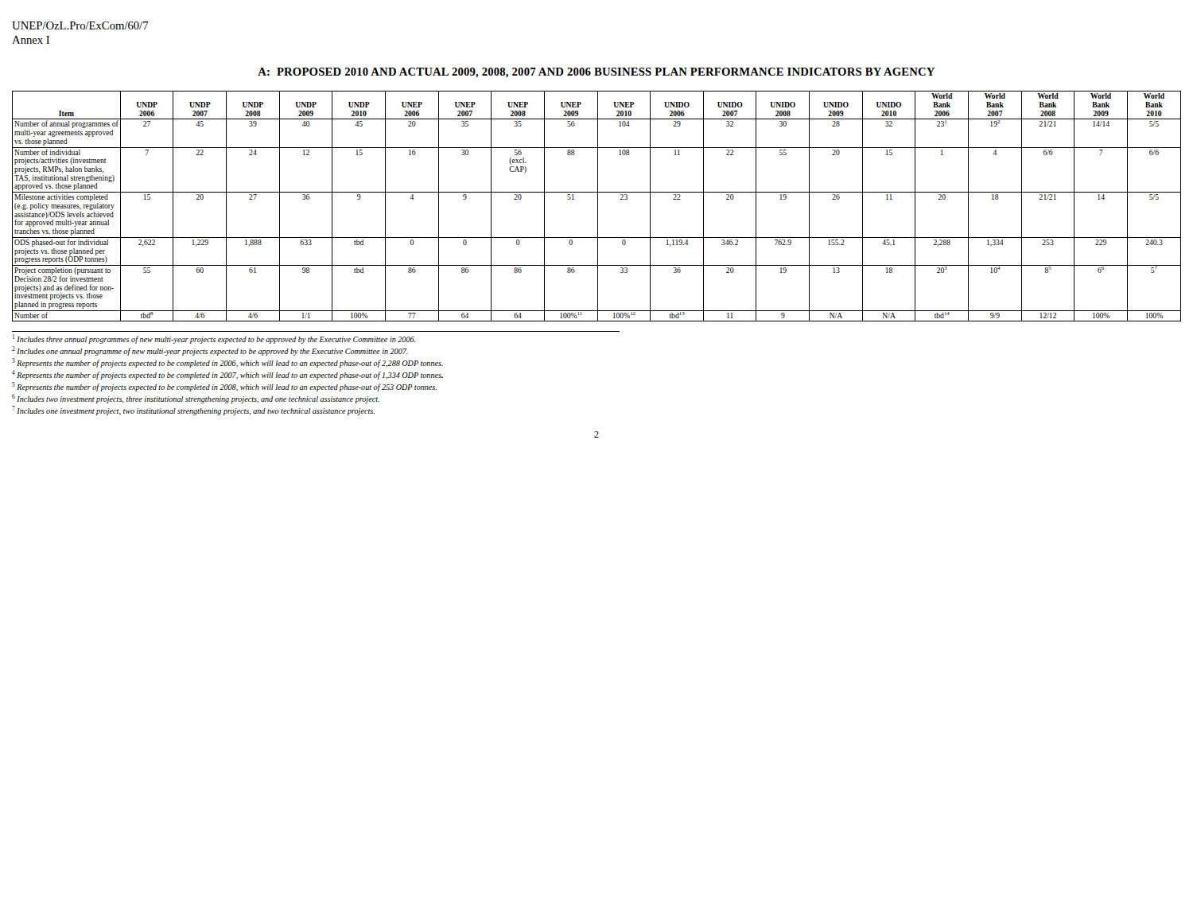UNEP/OzL.Pro/ExCom/60/7
Annex I
A: PROPOSED 2010 AND ACTUAL 2009, 2008, 2007 AND 2006 BUSINESS PLAN PERFORMANCE INDICATORS BY AGENCY
| Item | UNDP 2006 | UNDP 2007 | UNDP 2008 | UNDP 2009 | UNDP 2010 | UNEP 2006 | UNEP 2007 | UNEP 2008 | UNEP 2009 | UNEP 2010 | UNIDO 2006 | UNIDO 2007 | UNIDO 2008 | UNIDO 2009 | UNIDO 2010 | World Bank 2006 | World Bank 2007 | World Bank 2008 | World Bank 2009 | World Bank 2010 |
| --- | --- | --- | --- | --- | --- | --- | --- | --- | --- | --- | --- | --- | --- | --- | --- | --- | --- | --- | --- | --- |
| Number of annual programmes of multi-year agreements approved vs. those planned | 27 | 45 | 39 | 40 | 45 | 20 | 35 | 35 | 56 | 104 | 29 | 32 | 30 | 28 | 32 | 23 1 | 19 2 | 21/21 | 14/14 | 5/5 |
| Number of individual projects/activities (investment projects, RMPs, halon banks, TAS, institutional strengthening) approved vs. those planned | 7 | 22 | 24 | 12 | 15 | 16 | 30 | 56 (excl. CAP) | 88 | 108 | 11 | 22 | 55 | 20 | 15 | 1 | 4 | 6/6 | 7 | 6/6 |
| Milestone activities completed (e.g. policy measures, regulatory assistance)/ODS levels achieved for approved multi-year annual tranches vs. those planned | 15 | 20 | 27 | 36 | 9 | 4 | 9 | 20 | 51 | 23 | 22 | 20 | 19 | 26 | 11 | 20 | 18 | 21/21 | 14 | 5/5 |
| ODS phased-out for individual projects vs. those planned per progress reports (ODP tonnes) | 2,622 | 1,229 | 1,888 | 633 | tbd | 0 | 0 | 0 | 0 | 0 | 1,119.4 | 346.2 | 762.9 | 155.2 | 45.1 | 2,288 | 1,334 | 253 | 229 | 240.3 |
| Project completion (pursuant to Decision 28/2 for investment projects) and as defined for non-investment projects vs. those planned in progress reports | 55 | 60 | 61 | 98 | tbd | 86 | 86 | 86 | 86 | 33 | 36 | 20 | 19 | 13 | 18 | 20 3 | 10 4 | 8 5 | 6 6 | 5 7 |
| Number of | tbd 8 | 4/6 | 4/6 | 1/1 | 100% | 77 | 64 | 64 | 100% 11 | 100% 12 | tbd 13 | 11 | 9 | N/A | N/A | tbd 14 | 9/9 | 12/12 | 100% | 100% |
1 Includes three annual programmes of new multi-year projects expected to be approved by the Executive Committee in 2006.
2 Includes one annual programme of new multi-year projects expected to be approved by the Executive Committee in 2007.
3 Represents the number of projects expected to be completed in 2006, which will lead to an expected phase-out of 2,288 ODP tonnes.
4 Represents the number of projects expected to be completed in 2007, which will lead to an expected phase-out of 1,334 ODP tonnes.
5 Represents the number of projects expected to be completed in 2008, which will lead to an expected phase-out of 253 ODP tonnes.
6 Includes two investment projects, three institutional strengthening projects, and one technical assistance project.
7 Includes one investment project, two institutional strengthening projects, and two technical assistance projects.
2